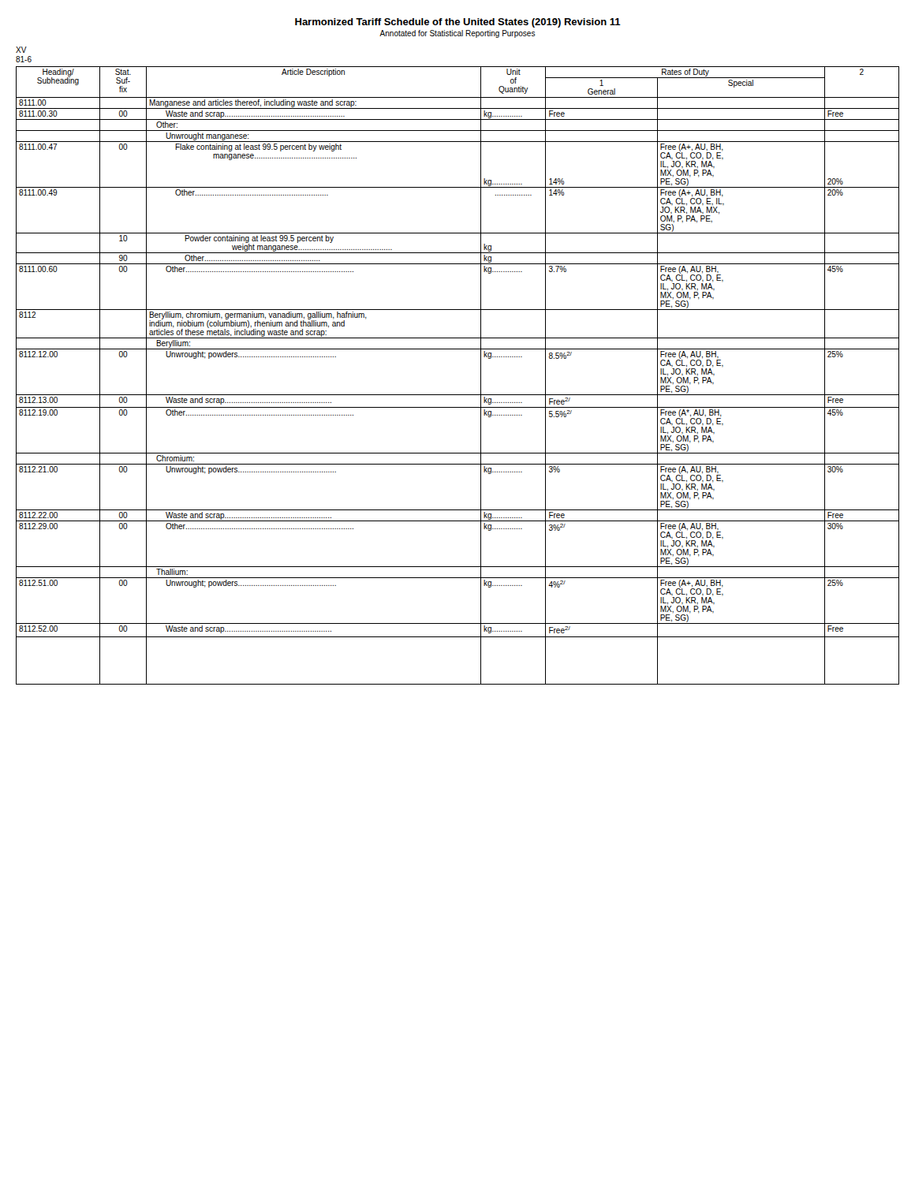Harmonized Tariff Schedule of the United States (2019) Revision 11
Annotated for Statistical Reporting Purposes
XV
81-6
| Heading/ Subheading | Stat. Suf- fix | Article Description | Unit of Quantity | Rates of Duty | 2 |
| --- | --- | --- | --- | --- | --- |
| 1 General | Special |
| 8111.00 | | Manganese and articles thereof, including waste and scrap: | | | | |
| 8111.00.30 | 00 | Waste and scrap ....................................................... | kg .............. | Free | | Free |
| | | Other: | | | | |
| | | Unwrought manganese: | | | | |
| 8111.00.47 | 00 | Flake containing at least 99.5 percent by weight manganese ............................................... | kg .............. | 14% | Free (A+, AU, BH, CA, CL, CO, D, E, IL, JO, KR, MA, MX, OM, P, PA, PE, SG) | 20% |
| 8111.00.49 | | Other ............................................................. | ................. | 14% | Free (A+, AU, BH, CA, CL, CO, E, IL, JO, KR, MA, MX, OM, P, PA, PE, SG) | 20% |
| | 10 | Powder containing at least 99.5 percent by weight manganese ........................................... | kg | | | |
| | 90 | Other ..................................................... | kg | | | |
| 8111.00.60 | 00 | Other ............................................................................. | kg .............. | 3.7% | Free (A, AU, BH, CA, CL, CO, D, E, IL, JO, KR, MA, MX, OM, P, PA, PE, SG) | 45% |
| 8112 | | Beryllium, chromium, germanium, vanadium, gallium, hafnium, indium, niobium (columbium), rhenium and thallium, and articles of these metals, including waste and scrap: | | | | |
| | | Beryllium: | | | | |
| 8112.12.00 | 00 | Unwrought; powders ............................................. | kg .............. | 8.5% 2/ | Free (A, AU, BH, CA, CL, CO, D, E, IL, JO, KR, MA, MX, OM, P, PA, PE, SG) | 25% |
| 8112.13.00 | 00 | Waste and scrap ................................................. | kg .............. | Free 2/ | | Free |
| 8112.19.00 | 00 | Other ............................................................................. | kg .............. | 5.5% 2/ | Free (A*, AU, BH, CA, CL, CO, D, E, IL, JO, KR, MA, MX, OM, P, PA, PE, SG) | 45% |
| | | Chromium: | | | | |
| 8112.21.00 | 00 | Unwrought; powders ............................................. | kg .............. | 3% | Free (A, AU, BH, CA, CL, CO, D, E, IL, JO, KR, MA, MX, OM, P, PA, PE, SG) | 30% |
| 8112.22.00 | 00 | Waste and scrap ................................................. | kg .............. | Free | | Free |
| 8112.29.00 | 00 | Other ............................................................................. | kg .............. | 3% 2/ | Free (A, AU, BH, CA, CL, CO, D, E, IL, JO, KR, MA, MX, OM, P, PA, PE, SG) | 30% |
| | | Thallium: | | | | |
| 8112.51.00 | 00 | Unwrought; powders ............................................. | kg .............. | 4% 2/ | Free (A+, AU, BH, CA, CL, CO, D, E, IL, JO, KR, MA, MX, OM, P, PA, PE, SG) | 25% |
| 8112.52.00 | 00 | Waste and scrap ................................................. | kg .............. | Free 2/ | | Free |